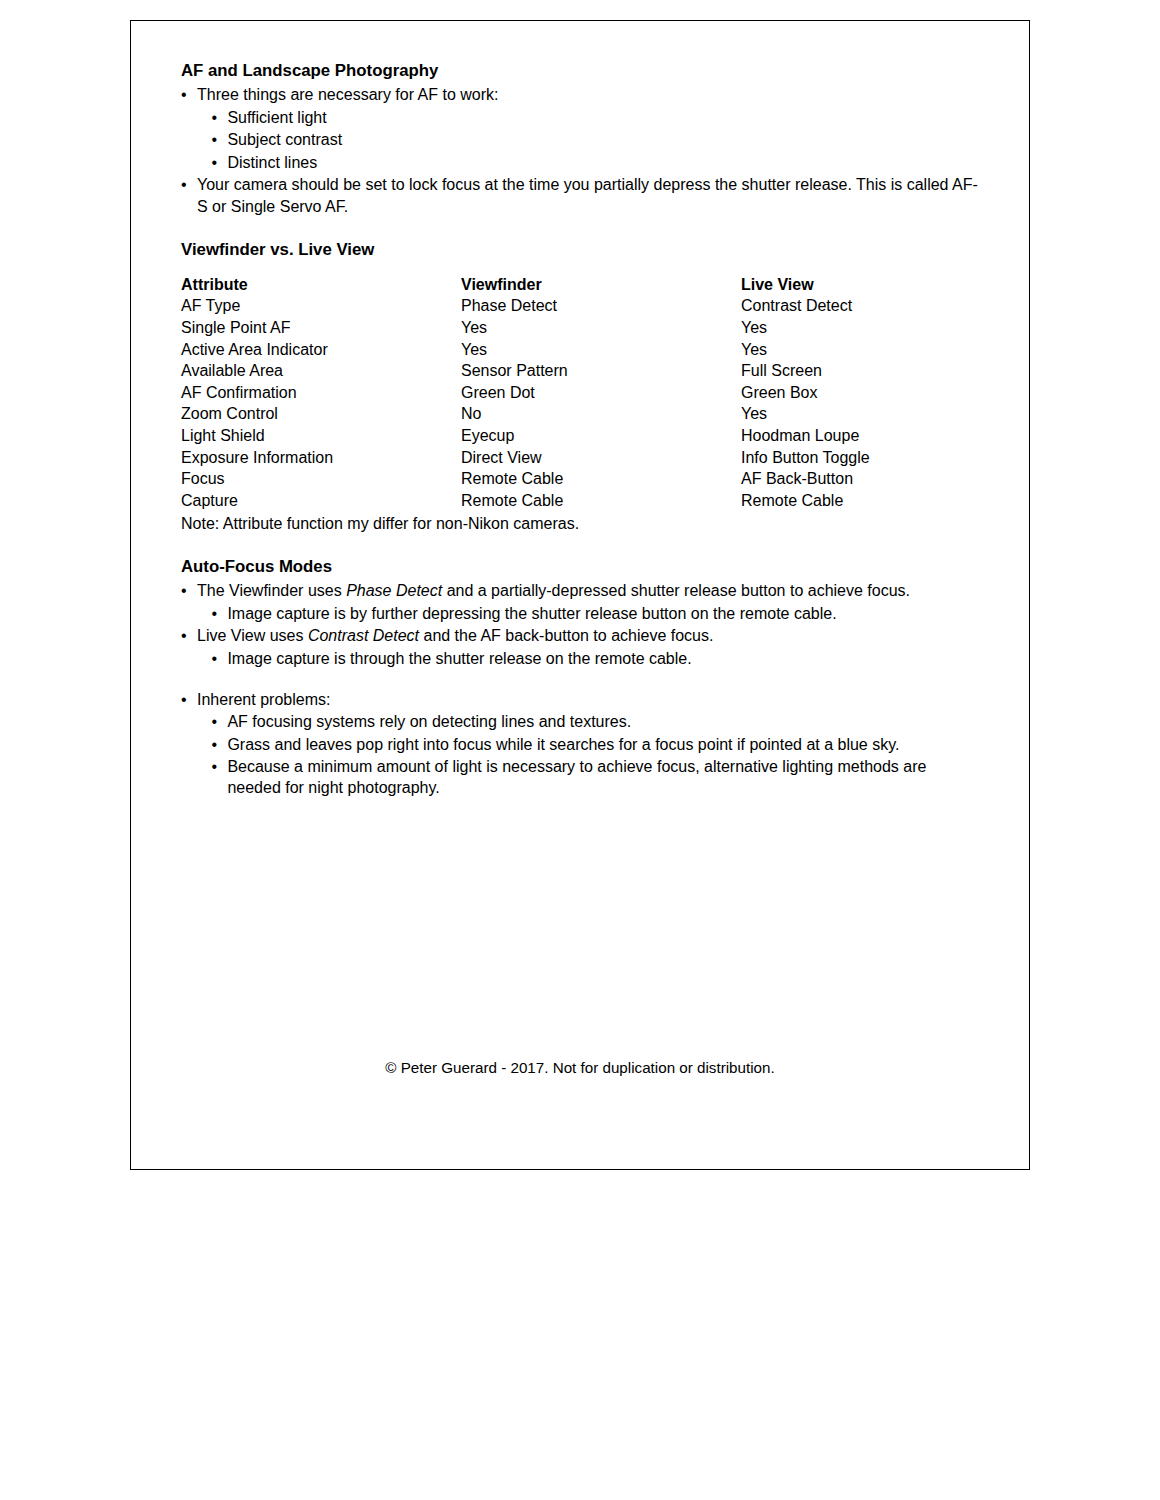AF and Landscape Photography
Three things are necessary for AF to work:
Sufficient light
Subject contrast
Distinct lines
Your camera should be set to lock focus at the time you partially depress the shutter release. This is called AF-S or Single Servo AF.
Viewfinder vs. Live View
| Attribute | Viewfinder | Live View |
| --- | --- | --- |
| AF Type | Phase Detect | Contrast Detect |
| Single Point AF | Yes | Yes |
| Active Area Indicator | Yes | Yes |
| Available Area | Sensor Pattern | Full Screen |
| AF Confirmation | Green Dot | Green Box |
| Zoom Control | No | Yes |
| Light Shield | Eyecup | Hoodman Loupe |
| Exposure Information | Direct View | Info Button Toggle |
| Focus | Remote Cable | AF Back-Button |
| Capture | Remote Cable | Remote Cable |
Note: Attribute function my differ for non-Nikon cameras.
Auto-Focus Modes
The Viewfinder uses Phase Detect and a partially-depressed shutter release button to achieve focus.
Image capture is by further depressing the shutter release button on the remote cable.
Live View uses Contrast Detect and the AF back-button to achieve focus.
Image capture is through the shutter release on the remote cable.
Inherent problems:
AF focusing systems rely on detecting lines and textures.
Grass and leaves pop right into focus while it searches for a focus point if pointed at a blue sky.
Because a minimum amount of light is necessary to achieve focus, alternative lighting methods are needed for night photography.
© Peter Guerard - 2017. Not for duplication or distribution.